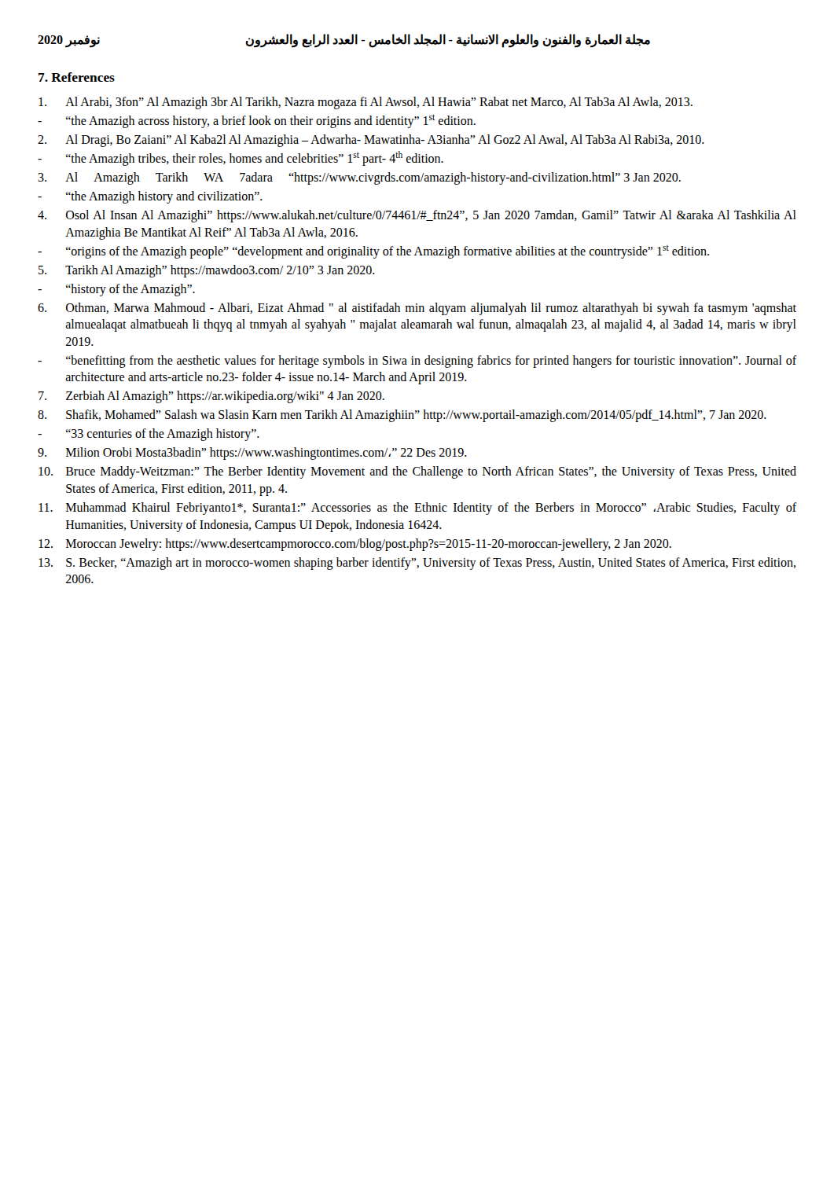نوفمبر 2020
مجلة العمارة والفنون والعلوم الانسانية - المجلد الخامس - العدد الرابع والعشرون
7. References
1. Al Arabi, 3fon” Al Amazigh 3br Al Tarikh, Nazra mogaza fi Al Awsol, Al Hawia” Rabat net Marco, Al Tab3a Al Awla, 2013.
“the Amazigh across history, a brief look on their origins and identity” 1st edition.
2. Al Dragi, Bo Zaiani” Al Kaba2l Al Amazighia – Adwarha- Mawatinha- A3ianha” Al Goz2 Al Awal, Al Tab3a Al Rabi3a, 2010.
“the Amazigh tribes, their roles, homes and celebrities” 1st part- 4th edition.
3. Al Amazigh Tarikh WA 7adara “https://www.civgrds.com/amazigh-history-and-civilization.html” 3 Jan 2020.
“the Amazigh history and civilization”.
4. Osol Al Insan Al Amazighi” https://www.alukah.net/culture/0/74461/#_ftn24”, 5 Jan 2020 7amdan, Gamil” Tatwir Al &araka Al Tashkilia Al Amazighia Be Mantikat Al Reif” Al Tab3a Al Awla, 2016.
“origins of the Amazigh people” “development and originality of the Amazigh formative abilities at the countryside” 1st edition.
5. Tarikh Al Amazigh” https://mawdoo3.com/ 2/10” 3 Jan 2020.
“history of the Amazigh”.
6. Othman, Marwa Mahmoud - Albari, Eizat Ahmad " al aistifadah min alqyam aljumalyah lil rumoz altarathyah bi sywah fa tasmym 'aqmshat almuealaqat almatbueah li thqyq al tnmyah al syahyah " majalat aleamarah wal funun, almaqalah 23, al majalid 4, al 3adad 14, maris w ibryl 2019.
“benefitting from the aesthetic values for heritage symbols in Siwa in designing fabrics for printed hangers for touristic innovation”. Journal of architecture and arts-article no.23- folder 4- issue no.14- March and April 2019.
7. Zerbiah Al Amazigh” https://ar.wikipedia.org/wiki" 4 Jan 2020.
8. Shafik, Mohamed” Salash wa Slasin Karn men Tarikh Al Amazighiin” http://www.portail-amazigh.com/2014/05/pdf_14.html”, 7 Jan 2020.
“33 centuries of the Amazigh history”.
9. Milion Orobi Mosta3badin” https://www.washingtontimes.com/،” 22 Des 2019.
10. Bruce Maddy-Weitzman:” The Berber Identity Movement and the Challenge to North African States”, the University of Texas Press, United States of America, First edition, 2011, pp. 4.
11. Muhammad Khairul Febriyanto1*, Suranta1:” Accessories as the Ethnic Identity of the Berbers in Morocco” ،Arabic Studies, Faculty of Humanities, University of Indonesia, Campus UI Depok, Indonesia 16424.
12. Moroccan Jewelry: https://www.desertcampmorocco.com/blog/post.php?s=2015-11-20-moroccan-jewellery, 2 Jan 2020.
13. S. Becker, “Amazigh art in morocco-women shaping barber identify”, University of Texas Press, Austin, United States of America, First edition, 2006.